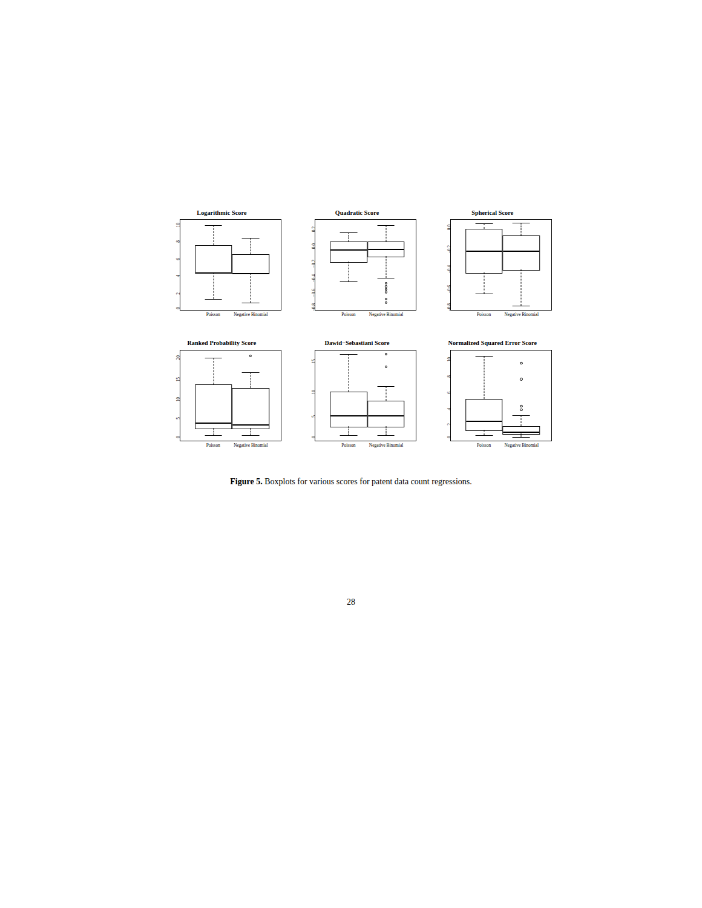Logarithmic Score
10
8
6
4
2
0
Poisson Negative Binomial
Quadratic Score
0.2
0.0
−0.2
−0.4
−0.6
−0.8
Poisson Negative Binomial
Spherical Score
0.0
−0.2
−0.4
−0.6
−0.8
Poisson Negative Binomial
Ranked Probability Score
20
15
10
5
0
Poisson Negative Binomial
Dawid−Sebastiani Score
15
10
5
0
Poisson Negative Binomial
Normalized Squared Error Score
10
8
6
4
2
0
Poisson Negative Binomial
Figure 5. Boxplots for various scores for patent data count regressions.
28